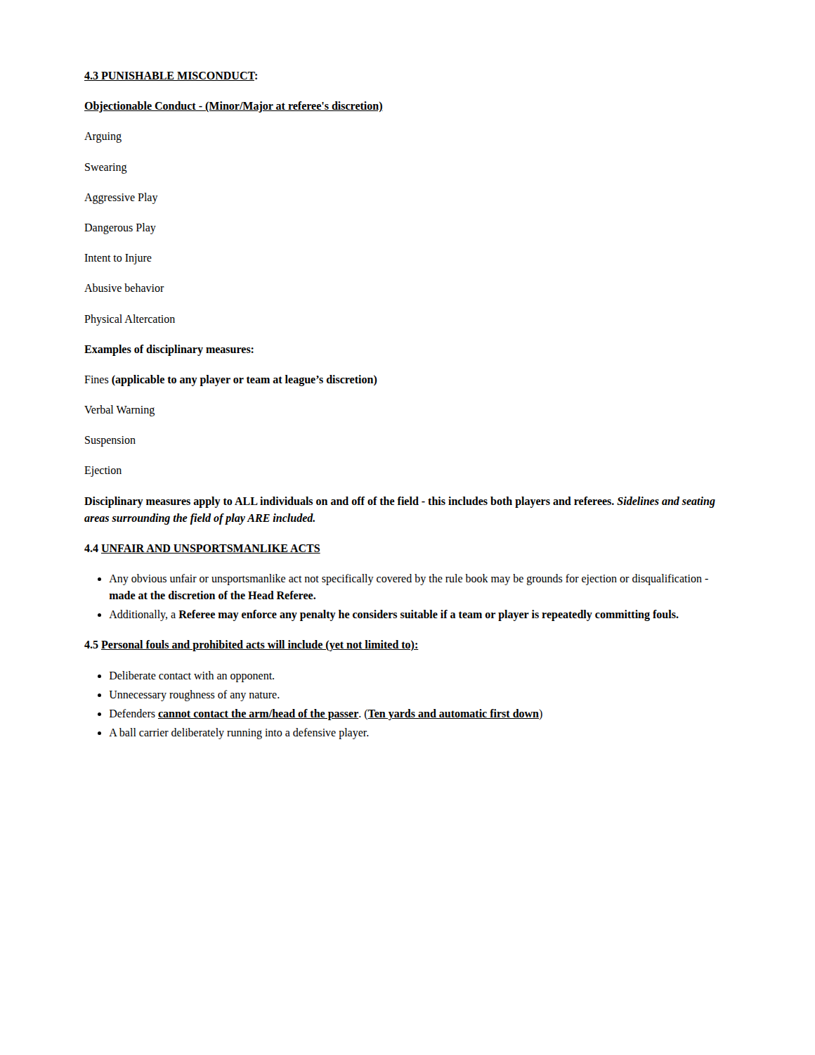4.3 PUNISHABLE MISCONDUCT:
Objectionable Conduct - (Minor/Major at referee's discretion)
Arguing
Swearing
Aggressive Play
Dangerous Play
Intent to Injure
Abusive behavior
Physical Altercation
Examples of disciplinary measures:
Fines (applicable to any player or team at league’s discretion)
Verbal Warning
Suspension
Ejection
Disciplinary measures apply to ALL individuals on and off of the field - this includes both players and referees. Sidelines and seating areas surrounding the field of play ARE included.
4.4 UNFAIR AND UNSPORTSMANLIKE ACTS
Any obvious unfair or unsportsmanlike act not specifically covered by the rule book may be grounds for ejection or disqualification - made at the discretion of the Head Referee.
Additionally, a Referee may enforce any penalty he considers suitable if a team or player is repeatedly committing fouls.
4.5 Personal fouls and prohibited acts will include (yet not limited to):
Deliberate contact with an opponent.
Unnecessary roughness of any nature.
Defenders cannot contact the arm/head of the passer. (Ten yards and automatic first down)
A ball carrier deliberately running into a defensive player.